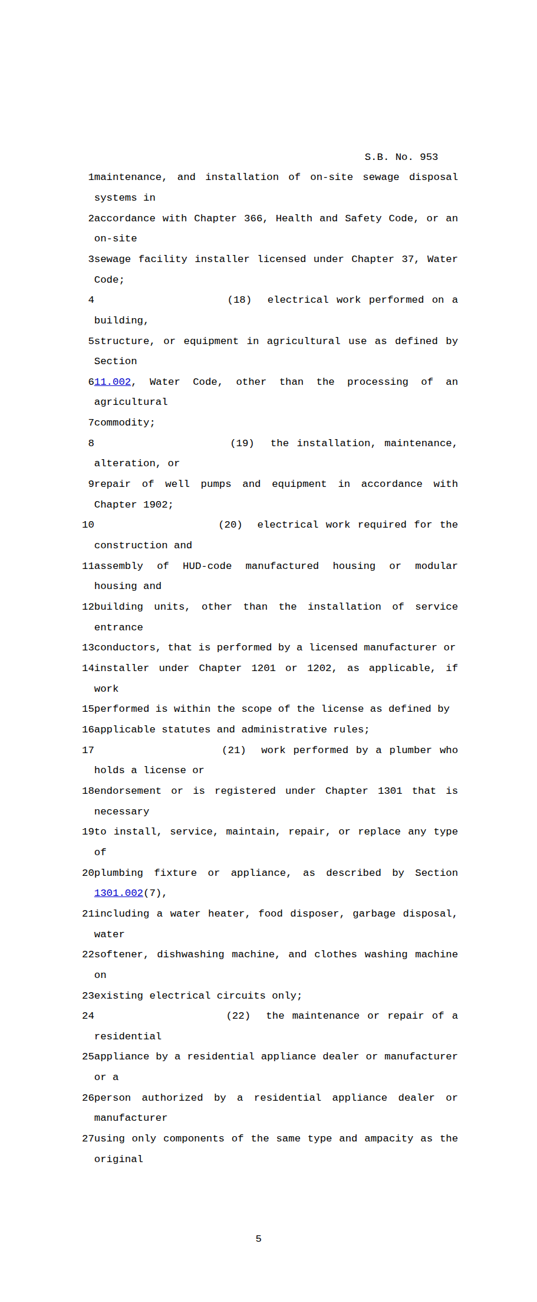S.B. No. 953
| 1 | maintenance, and installation of on-site sewage disposal systems in |
| 2 | accordance with Chapter 366, Health and Safety Code, or an on-site |
| 3 | sewage facility installer licensed under Chapter 37, Water Code; |
| 4 | (18) electrical work performed on a building, |
| 5 | structure, or equipment in agricultural use as defined by Section |
| 6 | 11.002 , Water Code, other than the processing of an agricultural |
| 7 | commodity; |
| 8 | (19) the installation, maintenance, alteration, or |
| 9 | repair of well pumps and equipment in accordance with Chapter 1902; |
| 10 | (20) electrical work required for the construction and |
| 11 | assembly of HUD-code manufactured housing or modular housing and |
| 12 | building units, other than the installation of service entrance |
| 13 | conductors, that is performed by a licensed manufacturer or |
| 14 | installer under Chapter 1201 or 1202, as applicable, if work |
| 15 | performed is within the scope of the license as defined by |
| 16 | applicable statutes and administrative rules; |
| 17 | (21) work performed by a plumber who holds a license or |
| 18 | endorsement or is registered under Chapter 1301 that is necessary |
| 19 | to install, service, maintain, repair, or replace any type of |
| 20 | plumbing fixture or appliance, as described by Section 1301.002 (7), |
| 21 | including a water heater, food disposer, garbage disposal, water |
| 22 | softener, dishwashing machine, and clothes washing machine on |
| 23 | existing electrical circuits only; |
| 24 | (22) the maintenance or repair of a residential |
| 25 | appliance by a residential appliance dealer or manufacturer or a |
| 26 | person authorized by a residential appliance dealer or manufacturer |
| 27 | using only components of the same type and ampacity as the original |
5